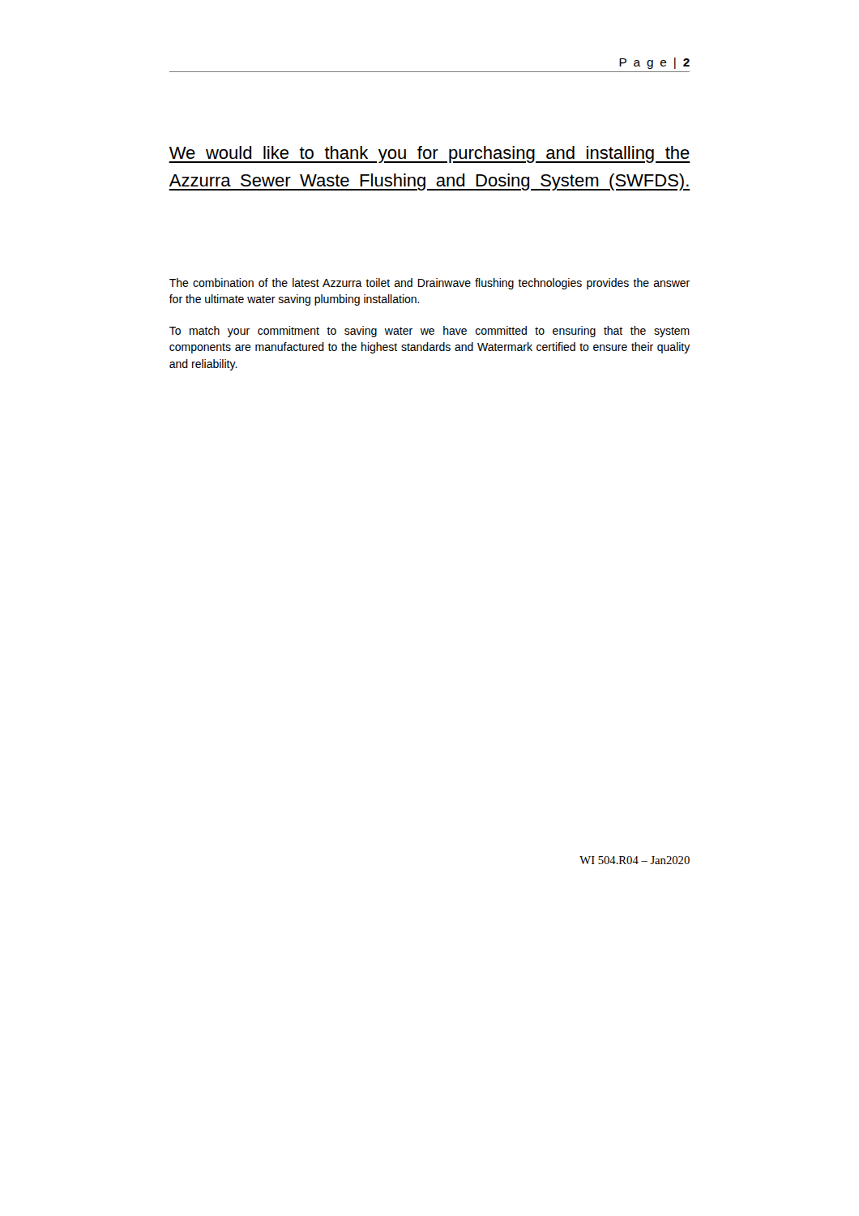P a g e | 2
We would like to thank you for purchasing and installing the Azzurra Sewer Waste Flushing and Dosing System (SWFDS).
The combination of the latest Azzurra toilet and Drainwave flushing technologies provides the answer for the ultimate water saving plumbing installation.
To match your commitment to saving water we have committed to ensuring that the system components are manufactured to the highest standards and Watermark certified to ensure their quality and reliability.
WI 504.R04 – Jan2020